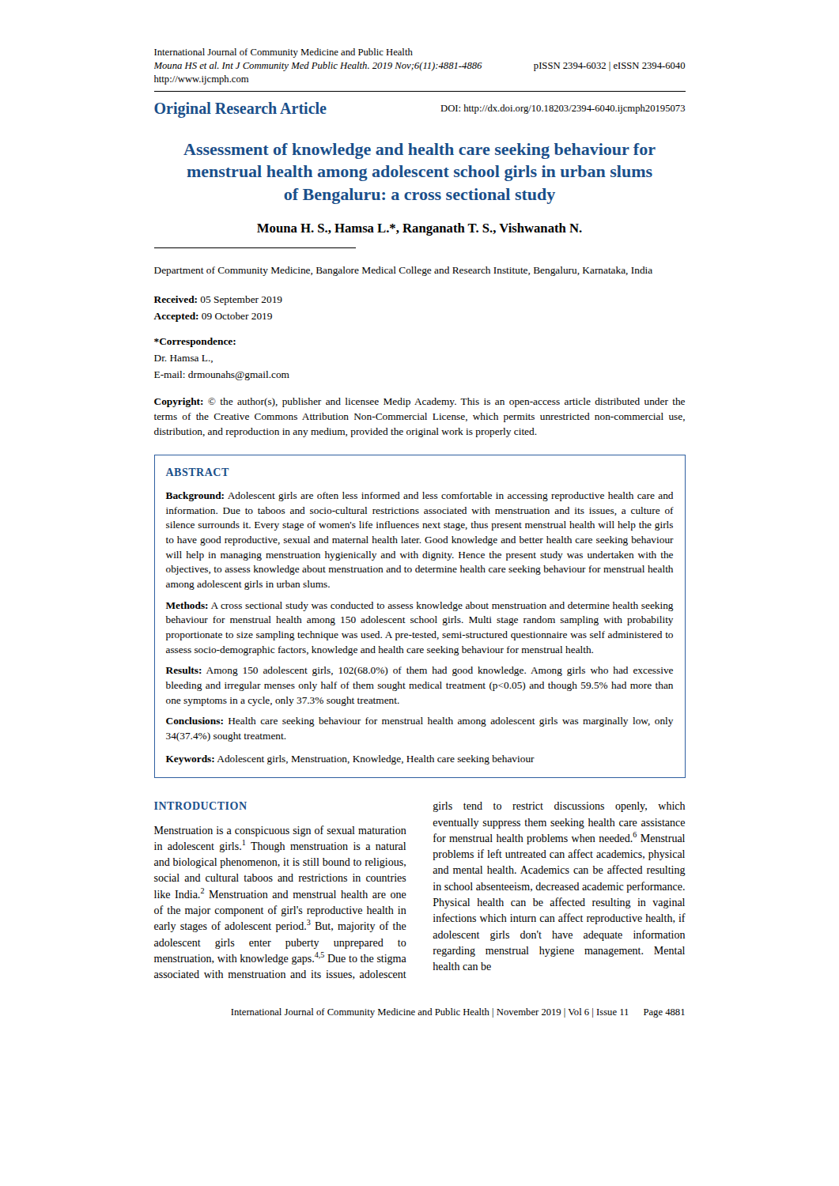International Journal of Community Medicine and Public Health
Mouna HS et al. Int J Community Med Public Health. 2019 Nov;6(11):4881-4886
http://www.ijcmph.com
pISSN 2394-6032 | eISSN 2394-6040
Original Research Article
DOI: http://dx.doi.org/10.18203/2394-6040.ijcmph20195073
Assessment of knowledge and health care seeking behaviour for
menstrual health among adolescent school girls in urban slums
of Bengaluru: a cross sectional study
Mouna H. S., Hamsa L.*, Ranganath T. S., Vishwanath N.
Department of Community Medicine, Bangalore Medical College and Research Institute, Bengaluru, Karnataka, India
Received: 05 September 2019
Accepted: 09 October 2019
*Correspondence:
Dr. Hamsa L.,
E-mail: drmounahs@gmail.com
Copyright: © the author(s), publisher and licensee Medip Academy. This is an open-access article distributed under the terms of the Creative Commons Attribution Non-Commercial License, which permits unrestricted non-commercial use, distribution, and reproduction in any medium, provided the original work is properly cited.
ABSTRACT
Background: Adolescent girls are often less informed and less comfortable in accessing reproductive health care and information. Due to taboos and socio-cultural restrictions associated with menstruation and its issues, a culture of silence surrounds it. Every stage of women's life influences next stage, thus present menstrual health will help the girls to have good reproductive, sexual and maternal health later. Good knowledge and better health care seeking behaviour will help in managing menstruation hygienically and with dignity. Hence the present study was undertaken with the objectives, to assess knowledge about menstruation and to determine health care seeking behaviour for menstrual health among adolescent girls in urban slums.
Methods: A cross sectional study was conducted to assess knowledge about menstruation and determine health seeking behaviour for menstrual health among 150 adolescent school girls. Multi stage random sampling with probability proportionate to size sampling technique was used. A pre-tested, semi-structured questionnaire was self administered to assess socio-demographic factors, knowledge and health care seeking behaviour for menstrual health.
Results: Among 150 adolescent girls, 102(68.0%) of them had good knowledge. Among girls who had excessive bleeding and irregular menses only half of them sought medical treatment (p<0.05) and though 59.5% had more than one symptoms in a cycle, only 37.3% sought treatment.
Conclusions: Health care seeking behaviour for menstrual health among adolescent girls was marginally low, only 34(37.4%) sought treatment.
Keywords: Adolescent girls, Menstruation, Knowledge, Health care seeking behaviour
INTRODUCTION
Menstruation is a conspicuous sign of sexual maturation in adolescent girls.1 Though menstruation is a natural and biological phenomenon, it is still bound to religious, social and cultural taboos and restrictions in countries like India.2 Menstruation and menstrual health are one of the major component of girl's reproductive health in early stages of adolescent period.3 But, majority of the adolescent girls enter puberty unprepared to menstruation, with knowledge gaps.4,5 Due to the stigma associated with menstruation and its issues, adolescent girls tend to restrict discussions openly, which eventually suppress them seeking health care assistance for menstrual health problems when needed.6 Menstrual problems if left untreated can affect academics, physical and mental health. Academics can be affected resulting in school absenteeism, decreased academic performance. Physical health can be affected resulting in vaginal infections which inturn can affect reproductive health, if adolescent girls don't have adequate information regarding menstrual hygiene management. Mental health can be
International Journal of Community Medicine and Public Health | November 2019 | Vol 6 | Issue 11Page 4881